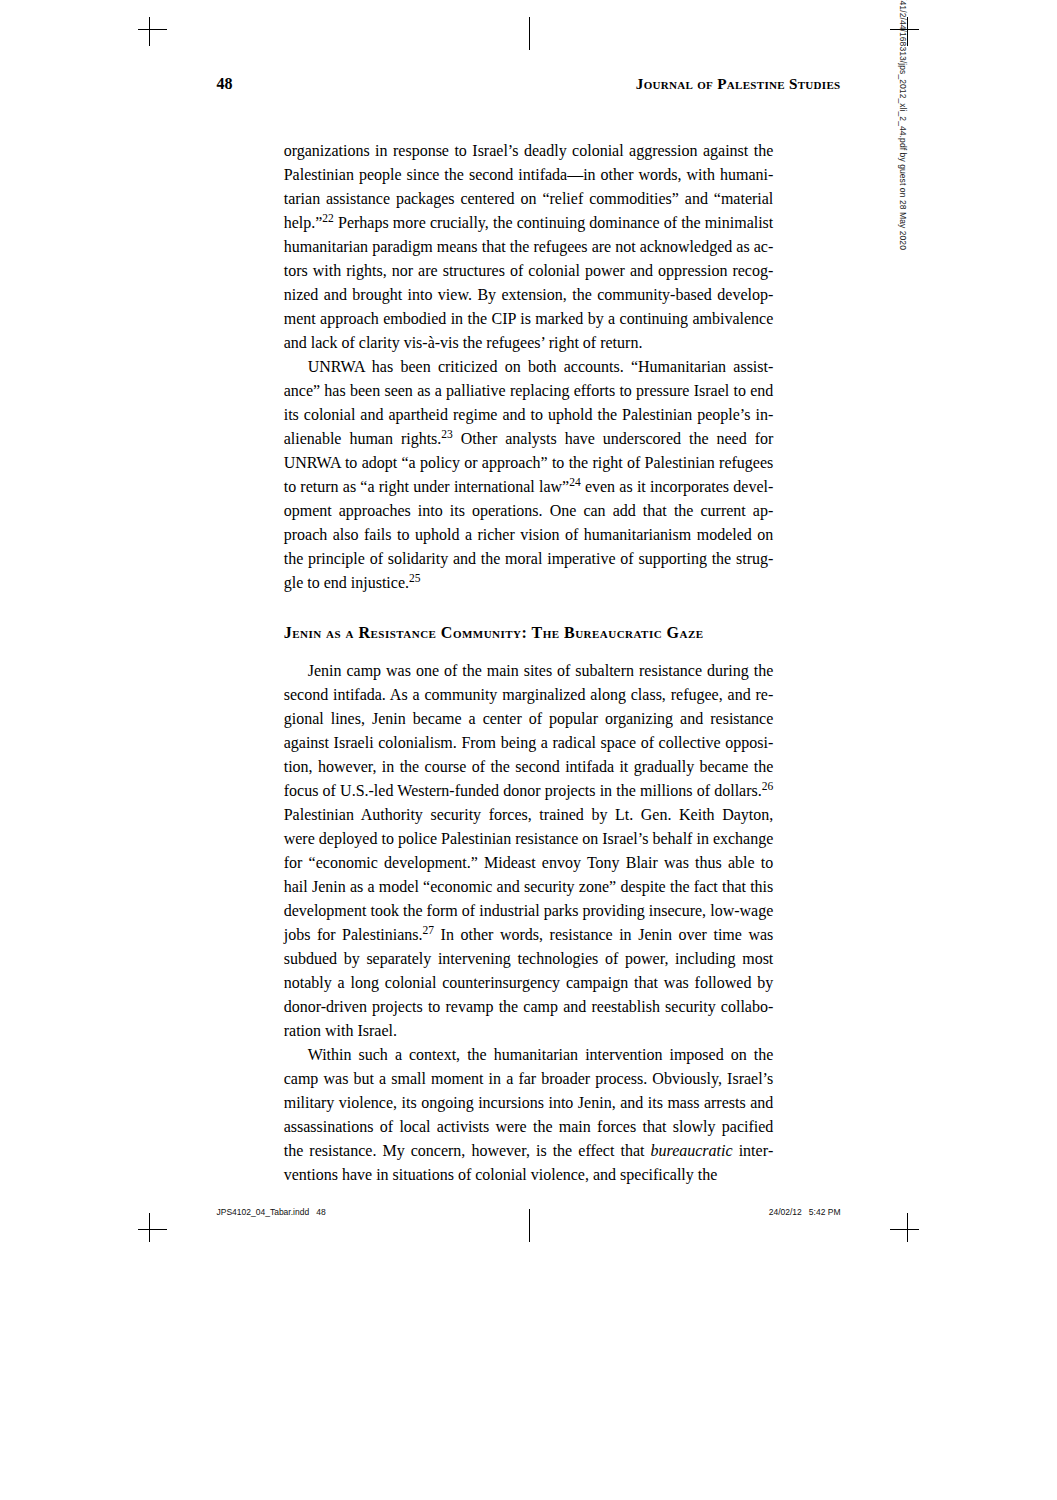48 Journal of Palestine Studies
organizations in response to Israel’s deadly colonial aggression against the Palestinian people since the second intifada—in other words, with humanitarian assistance packages centered on “relief commodities” and “material help.”22 Perhaps more crucially, the continuing dominance of the minimalist humanitarian paradigm means that the refugees are not acknowledged as actors with rights, nor are structures of colonial power and oppression recognized and brought into view. By extension, the community-based development approach embodied in the CIP is marked by a continuing ambivalence and lack of clarity vis-à-vis the refugees’ right of return.
UNRWA has been criticized on both accounts. “Humanitarian assistance” has been seen as a palliative replacing efforts to pressure Israel to end its colonial and apartheid regime and to uphold the Palestinian people’s inalienable human rights.23 Other analysts have underscored the need for UNRWA to adopt “a policy or approach” to the right of Palestinian refugees to return as “a right under international law”24 even as it incorporates development approaches into its operations. One can add that the current approach also fails to uphold a richer vision of humanitarianism modeled on the principle of solidarity and the moral imperative of supporting the struggle to end injustice.25
Jenin as a Resistance Community: The Bureaucratic Gaze
Jenin camp was one of the main sites of subaltern resistance during the second intifada. As a community marginalized along class, refugee, and regional lines, Jenin became a center of popular organizing and resistance against Israeli colonialism. From being a radical space of collective opposition, however, in the course of the second intifada it gradually became the focus of U.S.-led Western-funded donor projects in the millions of dollars.26 Palestinian Authority security forces, trained by Lt. Gen. Keith Dayton, were deployed to police Palestinian resistance on Israel’s behalf in exchange for “economic development.” Mideast envoy Tony Blair was thus able to hail Jenin as a model “economic and security zone” despite the fact that this development took the form of industrial parks providing insecure, low-wage jobs for Palestinians.27 In other words, resistance in Jenin over time was subdued by separately intervening technologies of power, including most notably a long colonial counterinsurgency campaign that was followed by donor-driven projects to revamp the camp and reestablish security collaboration with Israel.
Within such a context, the humanitarian intervention imposed on the camp was but a small moment in a far broader process. Obviously, Israel’s military violence, its ongoing incursions into Jenin, and its mass arrests and assassinations of local activists were the main forces that slowly pacified the resistance. My concern, however, is the effect that bureaucratic interventions have in situations of colonial violence, and specifically the
Downloaded from http://online.ucpress.edu/jps/article-pdf/41/2/44/168313/jps_2012_xli_2_44.pdf by guest on 28 May 2020
JPS4102_04_Tabar.indd 48
24/02/12 5:42 PM